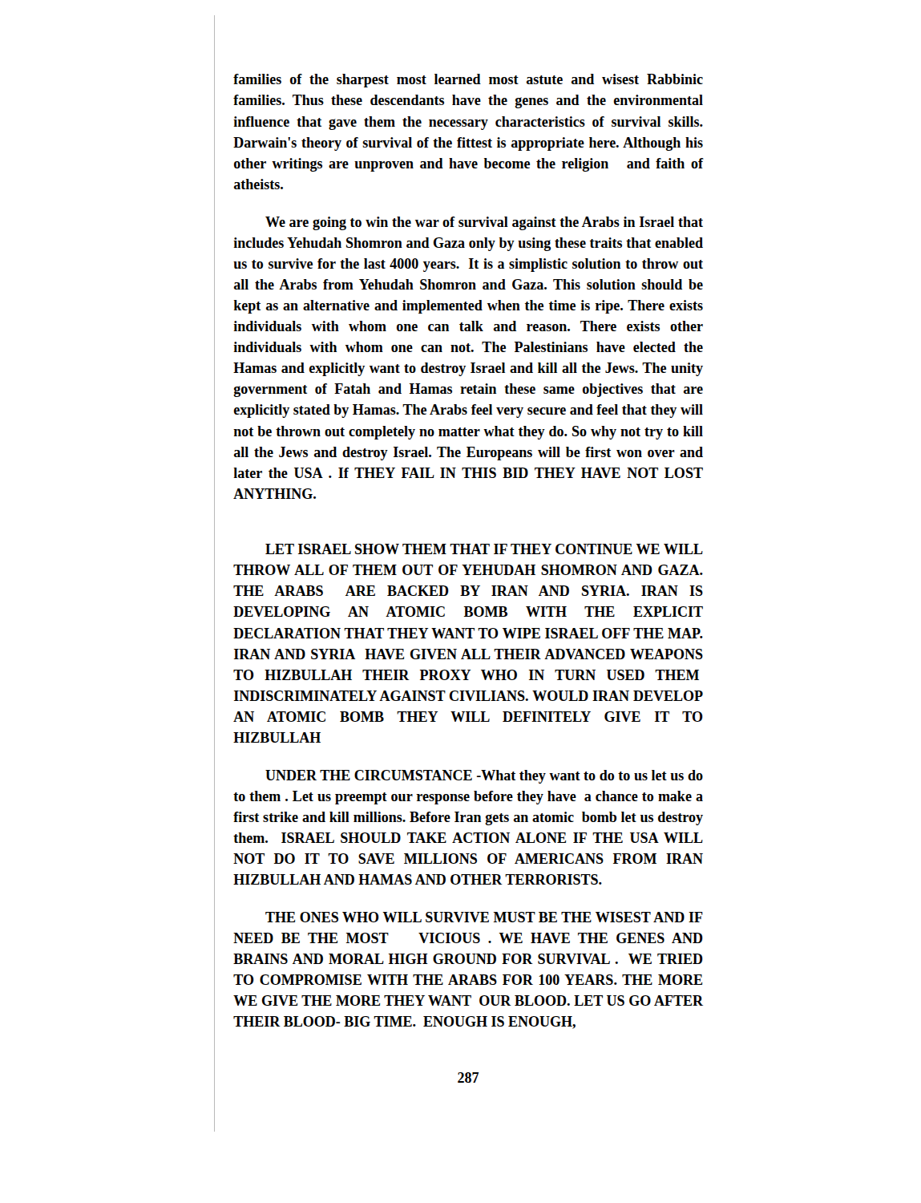families of the sharpest most learned most astute and wisest Rabbinic families. Thus these descendants have the genes and the environmental influence that gave them the necessary characteristics of survival skills. Darwain's theory of survival of the fittest is appropriate here. Although his other writings are unproven and have become the religion and faith of atheists.
We are going to win the war of survival against the Arabs in Israel that includes Yehudah Shomron and Gaza only by using these traits that enabled us to survive for the last 4000 years. It is a simplistic solution to throw out all the Arabs from Yehudah Shomron and Gaza. This solution should be kept as an alternative and implemented when the time is ripe. There exists individuals with whom one can talk and reason. There exists other individuals with whom one can not. The Palestinians have elected the Hamas and explicitly want to destroy Israel and kill all the Jews. The unity government of Fatah and Hamas retain these same objectives that are explicitly stated by Hamas. The Arabs feel very secure and feel that they will not be thrown out completely no matter what they do. So why not try to kill all the Jews and destroy Israel. The Europeans will be first won over and later the USA . If THEY FAIL IN THIS BID THEY HAVE NOT LOST ANYTHING.
Let Israel show them that if they continue we will throw all of them out of Yehudah Shomron and Gaza. The Arabs are backed by Iran and Syria. IRAN IS DEVELOPING AN ATOMIC BOMB WITH THE EXPLICIT DECLARATION THAT THEY WANT TO WIPE ISRAEL OFF THE MAP. IRAN AND SYRIA HAVE GIVEN ALL THEIR ADVANCED WEAPONS TO HIZBULLAH THEIR PROXY WHO IN TURN USED THEM INDISCRIMINATELY AGAINST CIVILIANS. WOULD IRAN DEVELOP AN ATOMIC BOMB THEY WILL DEFINITELY GIVE IT TO HIZBULLAH
UNDER THE CIRCUMSTANCE -What they want to do to us let us do to them . Let us preempt our response before they have a chance to make a first strike and kill millions. Before Iran gets an atomic bomb let us destroy them. ISRAEL SHOULD TAKE ACTION ALONE IF THE USA WILL NOT DO IT TO SAVE MILLIONS OF AMERICANS FROM IRAN HIZBULLAH AND HAMAS AND OTHER TERRORISTS.
The ones who will survive must be the wisest and if need be the most vicious . We have the genes and brains and moral high ground for survival . We tried to compromise with the Arabs for 100 years. The more we give the more they want our blood. Let us go after their blood- big time. Enough is enough,
287